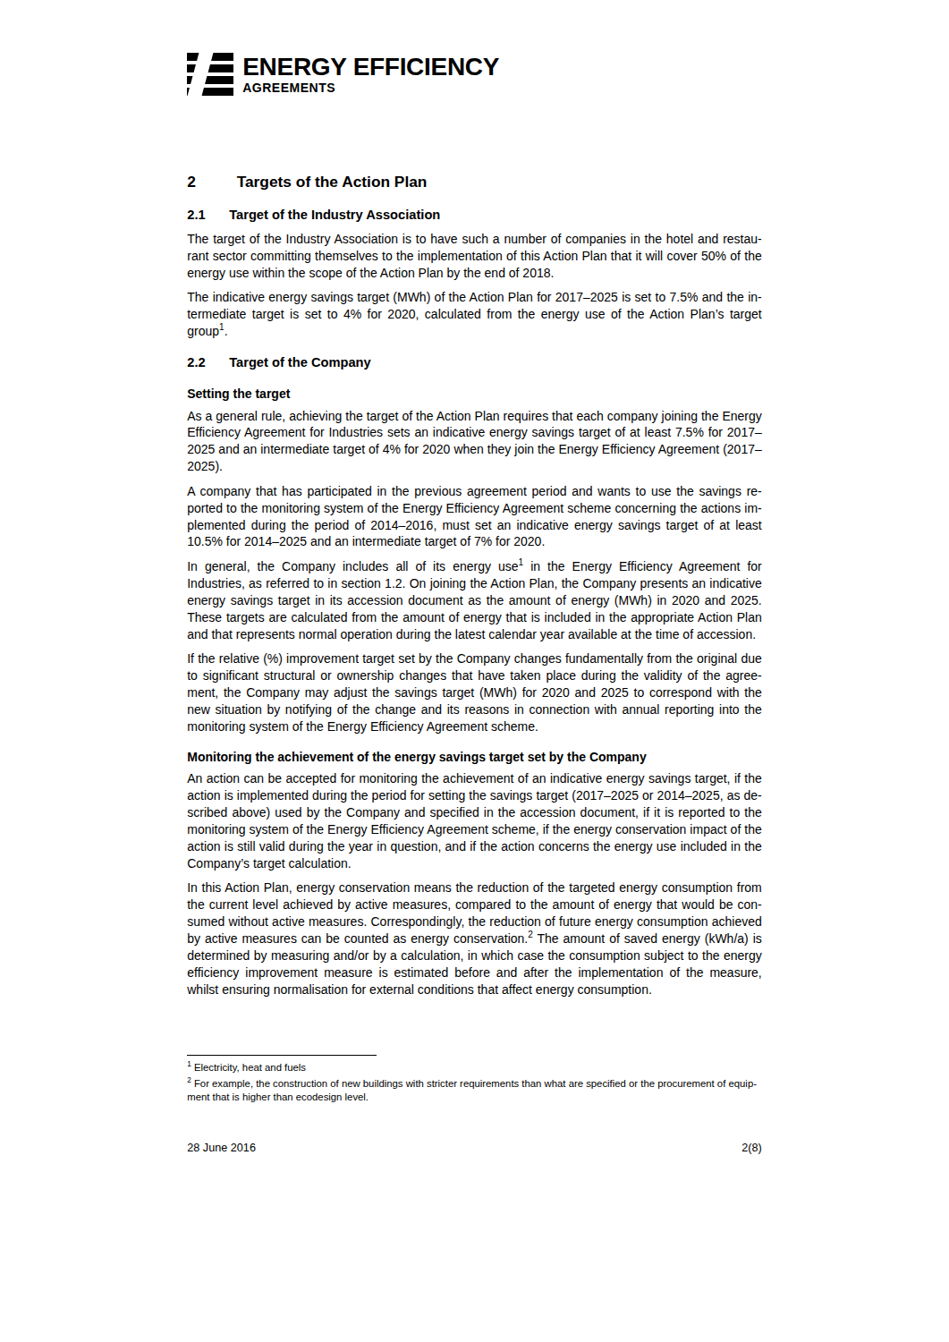ENERGY EFFICIENCY
AGREEMENTS
2 Targets of the Action Plan
2.1 Target of the Industry Association
The target of the Industry Association is to have such a number of companies in the hotel and restaurant sector committing themselves to the implementation of this Action Plan that it will cover 50% of the energy use within the scope of the Action Plan by the end of 2018.
The indicative energy savings target (MWh) of the Action Plan for 2017–2025 is set to 7.5% and the intermediate target is set to 4% for 2020, calculated from the energy use of the Action Plan’s target group1.
2.2 Target of the Company
Setting the target
As a general rule, achieving the target of the Action Plan requires that each company joining the Energy Efficiency Agreement for Industries sets an indicative energy savings target of at least 7.5% for 2017–2025 and an intermediate target of 4% for 2020 when they join the Energy Efficiency Agreement (2017–2025).
A company that has participated in the previous agreement period and wants to use the savings reported to the monitoring system of the Energy Efficiency Agreement scheme concerning the actions implemented during the period of 2014–2016, must set an indicative energy savings target of at least 10.5% for 2014–2025 and an intermediate target of 7% for 2020.
In general, the Company includes all of its energy use1 in the Energy Efficiency Agreement for Industries, as referred to in section 1.2. On joining the Action Plan, the Company presents an indicative energy savings target in its accession document as the amount of energy (MWh) in 2020 and 2025. These targets are calculated from the amount of energy that is included in the appropriate Action Plan and that represents normal operation during the latest calendar year available at the time of accession.
If the relative (%) improvement target set by the Company changes fundamentally from the original due to significant structural or ownership changes that have taken place during the validity of the agreement, the Company may adjust the savings target (MWh) for 2020 and 2025 to correspond with the new situation by notifying of the change and its reasons in connection with annual reporting into the monitoring system of the Energy Efficiency Agreement scheme.
Monitoring the achievement of the energy savings target set by the Company
An action can be accepted for monitoring the achievement of an indicative energy savings target, if the action is implemented during the period for setting the savings target (2017–2025 or 2014–2025, as described above) used by the Company and specified in the accession document, if it is reported to the monitoring system of the Energy Efficiency Agreement scheme, if the energy conservation impact of the action is still valid during the year in question, and if the action concerns the energy use included in the Company’s target calculation.
In this Action Plan, energy conservation means the reduction of the targeted energy consumption from the current level achieved by active measures, compared to the amount of energy that would be consumed without active measures. Correspondingly, the reduction of future energy consumption achieved by active measures can be counted as energy conservation.2 The amount of saved energy (kWh/a) is determined by measuring and/or by a calculation, in which case the consumption subject to the energy efficiency improvement measure is estimated before and after the implementation of the measure, whilst ensuring normalisation for external conditions that affect energy consumption.
1 Electricity, heat and fuels
2 For example, the construction of new buildings with stricter requirements than what are specified or the procurement of equipment that is higher than ecodesign level.
28 June 2016 2(8)